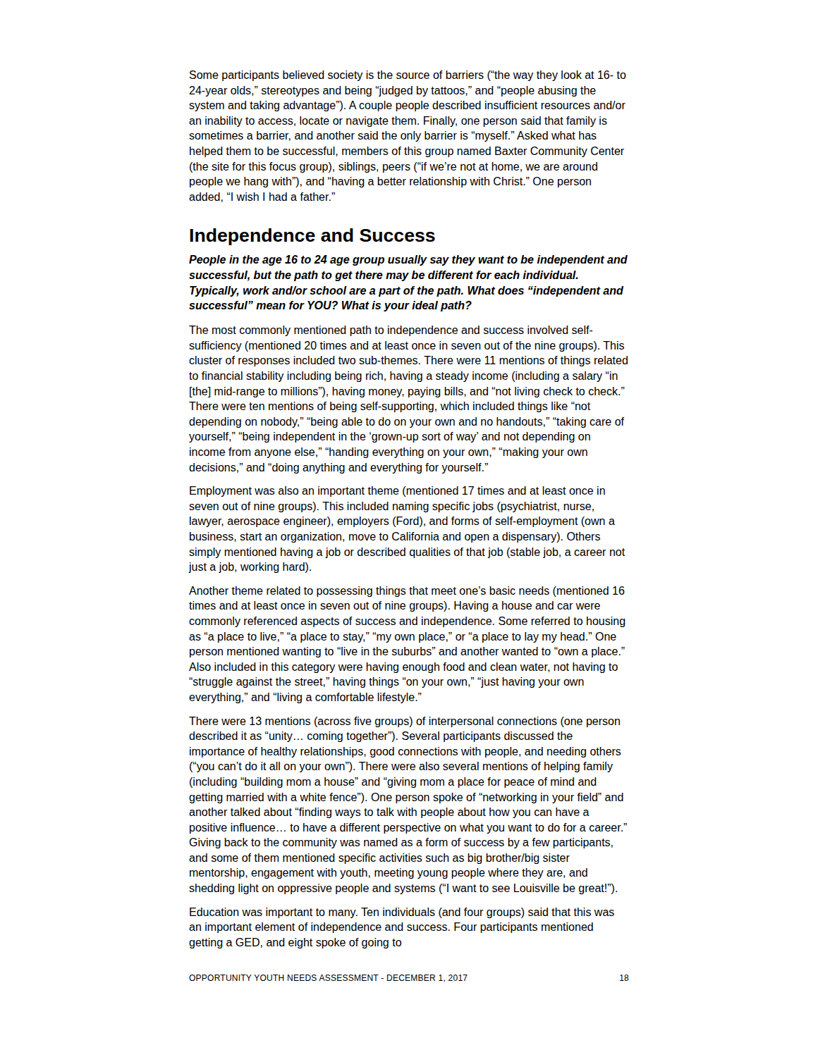Some participants believed society is the source of barriers (“the way they look at 16- to 24-year olds,” stereotypes and being “judged by tattoos,” and “people abusing the system and taking advantage”). A couple people described insufficient resources and/or an inability to access, locate or navigate them. Finally, one person said that family is sometimes a barrier, and another said the only barrier is “myself.” Asked what has helped them to be successful, members of this group named Baxter Community Center (the site for this focus group), siblings, peers (“if we’re not at home, we are around people we hang with”), and “having a better relationship with Christ.” One person added, “I wish I had a father.”
Independence and Success
People in the age 16 to 24 age group usually say they want to be independent and successful, but the path to get there may be different for each individual. Typically, work and/or school are a part of the path. What does “independent and successful” mean for YOU? What is your ideal path?
The most commonly mentioned path to independence and success involved self-sufficiency (mentioned 20 times and at least once in seven out of the nine groups). This cluster of responses included two sub-themes. There were 11 mentions of things related to financial stability including being rich, having a steady income (including a salary “in [the] mid-range to millions”), having money, paying bills, and “not living check to check.” There were ten mentions of being self-supporting, which included things like “not depending on nobody,” “being able to do on your own and no handouts,” “taking care of yourself,” “being independent in the ‘grown-up sort of way’ and not depending on income from anyone else,” “handing everything on your own,” “making your own decisions,” and “doing anything and everything for yourself.”
Employment was also an important theme (mentioned 17 times and at least once in seven out of nine groups). This included naming specific jobs (psychiatrist, nurse, lawyer, aerospace engineer), employers (Ford), and forms of self-employment (own a business, start an organization, move to California and open a dispensary). Others simply mentioned having a job or described qualities of that job (stable job, a career not just a job, working hard).
Another theme related to possessing things that meet one’s basic needs (mentioned 16 times and at least once in seven out of nine groups). Having a house and car were commonly referenced aspects of success and independence. Some referred to housing as “a place to live,” “a place to stay,” “my own place,” or “a place to lay my head.” One person mentioned wanting to “live in the suburbs” and another wanted to “own a place.” Also included in this category were having enough food and clean water, not having to “struggle against the street,” having things “on your own,” “just having your own everything,” and “living a comfortable lifestyle.”
There were 13 mentions (across five groups) of interpersonal connections (one person described it as “unity… coming together”). Several participants discussed the importance of healthy relationships, good connections with people, and needing others (“you can’t do it all on your own”). There were also several mentions of helping family (including “building mom a house” and “giving mom a place for peace of mind and getting married with a white fence”). One person spoke of “networking in your field” and another talked about “finding ways to talk with people about how you can have a positive influence… to have a different perspective on what you want to do for a career.” Giving back to the community was named as a form of success by a few participants, and some of them mentioned specific activities such as big brother/big sister mentorship, engagement with youth, meeting young people where they are, and shedding light on oppressive people and systems (“I want to see Louisville be great!”).
Education was important to many. Ten individuals (and four groups) said that this was an important element of independence and success. Four participants mentioned getting a GED, and eight spoke of going to
OPPORTUNITY YOUTH NEEDS ASSESSMENT - DECEMBER 1, 2017 18